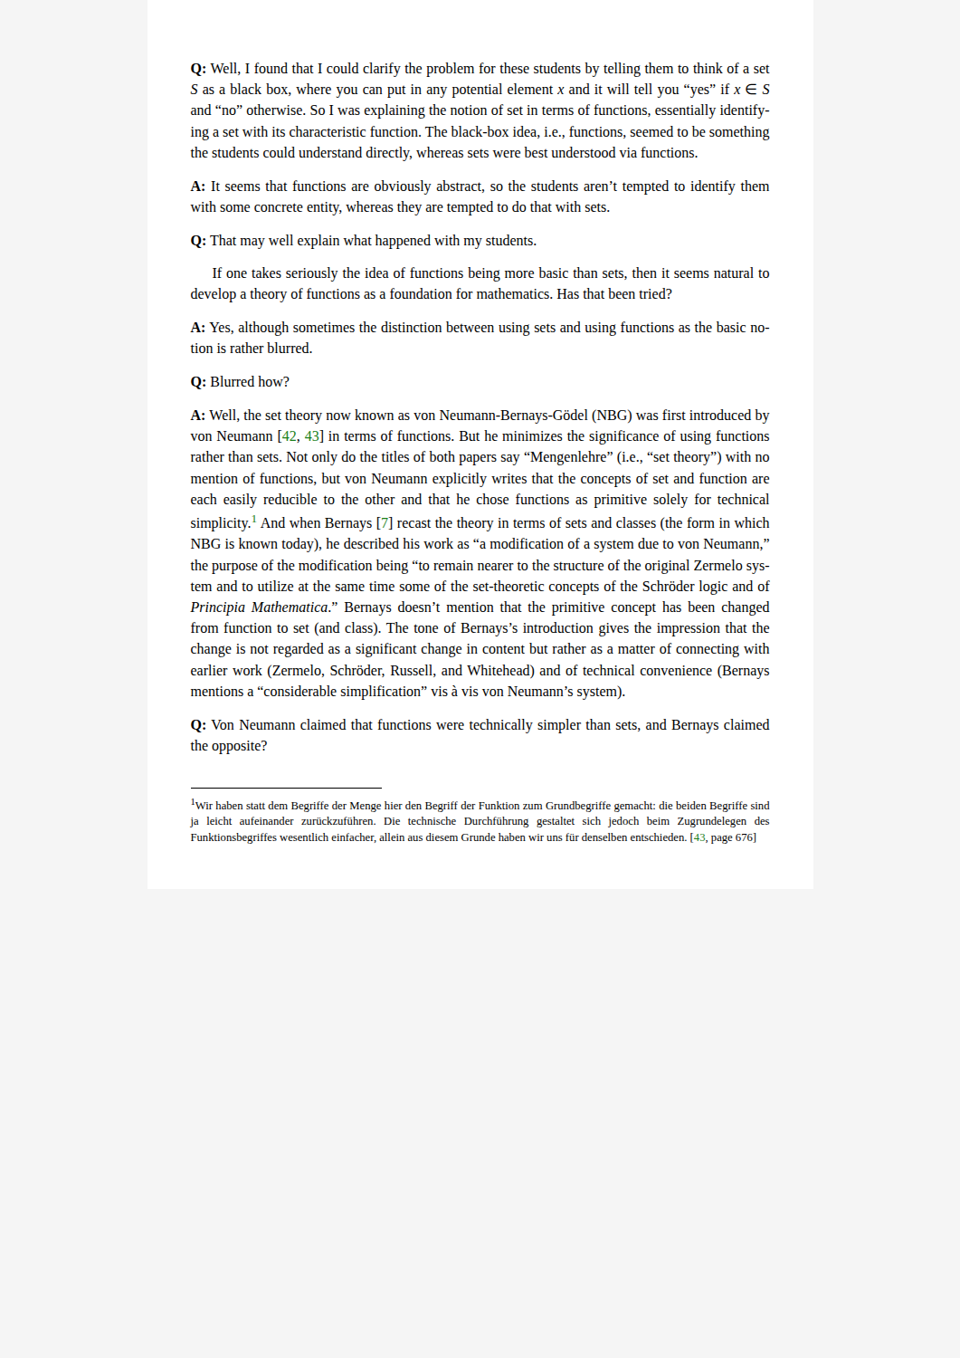Q: Well, I found that I could clarify the problem for these students by telling them to think of a set S as a black box, where you can put in any potential element x and it will tell you “yes” if x ∈ S and “no” otherwise. So I was explaining the notion of set in terms of functions, essentially identifying a set with its characteristic function. The black-box idea, i.e., functions, seemed to be something the students could understand directly, whereas sets were best understood via functions.
A: It seems that functions are obviously abstract, so the students aren’t tempted to identify them with some concrete entity, whereas they are tempted to do that with sets.
Q: That may well explain what happened with my students.
If one takes seriously the idea of functions being more basic than sets, then it seems natural to develop a theory of functions as a foundation for mathematics. Has that been tried?
A: Yes, although sometimes the distinction between using sets and using functions as the basic notion is rather blurred.
Q: Blurred how?
A: Well, the set theory now known as von Neumann-Bernays-Gödel (NBG) was first introduced by von Neumann [42, 43] in terms of functions. But he minimizes the significance of using functions rather than sets. Not only do the titles of both papers say “Mengenlehre” (i.e., “set theory”) with no mention of functions, but von Neumann explicitly writes that the concepts of set and function are each easily reducible to the other and that he chose functions as primitive solely for technical simplicity.1 And when Bernays [7] recast the theory in terms of sets and classes (the form in which NBG is known today), he described his work as “a modification of a system due to von Neumann,” the purpose of the modification being “to remain nearer to the structure of the original Zermelo system and to utilize at the same time some of the set-theoretic concepts of the Schröder logic and of Principia Mathematica.” Bernays doesn’t mention that the primitive concept has been changed from function to set (and class). The tone of Bernays’s introduction gives the impression that the change is not regarded as a significant change in content but rather as a matter of connecting with earlier work (Zermelo, Schröder, Russell, and Whitehead) and of technical convenience (Bernays mentions a “considerable simplification” vis à vis von Neumann’s system).
Q: Von Neumann claimed that functions were technically simpler than sets, and Bernays claimed the opposite?
1Wir haben statt dem Begriffe der Menge hier den Begriff der Funktion zum Grundbegriffe gemacht: die beiden Begriffe sind ja leicht aufeinander zurückzuführen. Die technische Durchführung gestaltet sich jedoch beim Zugrundelegen des Funktionsbegriffes wesentlich einfacher, allein aus diesem Grunde haben wir uns für denselben entschieden. [43, page 676]